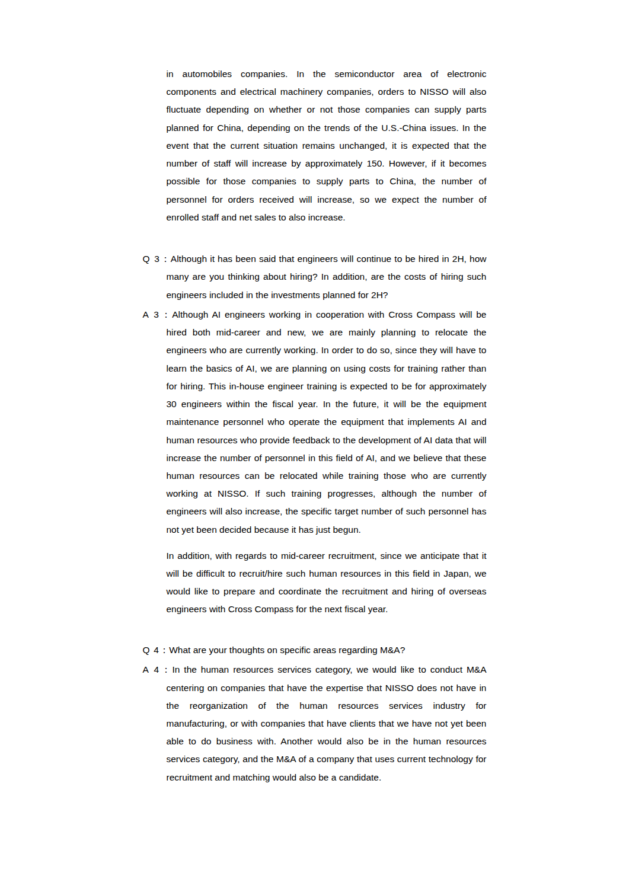in automobiles companies. In the semiconductor area of electronic components and electrical machinery companies, orders to NISSO will also fluctuate depending on whether or not those companies can supply parts planned for China, depending on the trends of the U.S.-China issues. In the event that the current situation remains unchanged, it is expected that the number of staff will increase by approximately 150. However, if it becomes possible for those companies to supply parts to China, the number of personnel for orders received will increase, so we expect the number of enrolled staff and net sales to also increase.
Q 3：Although it has been said that engineers will continue to be hired in 2H, how many are you thinking about hiring? In addition, are the costs of hiring such engineers included in the investments planned for 2H?
A 3：Although AI engineers working in cooperation with Cross Compass will be hired both mid-career and new, we are mainly planning to relocate the engineers who are currently working. In order to do so, since they will have to learn the basics of AI, we are planning on using costs for training rather than for hiring. This in-house engineer training is expected to be for approximately 30 engineers within the fiscal year. In the future, it will be the equipment maintenance personnel who operate the equipment that implements AI and human resources who provide feedback to the development of AI data that will increase the number of personnel in this field of AI, and we believe that these human resources can be relocated while training those who are currently working at NISSO. If such training progresses, although the number of engineers will also increase, the specific target number of such personnel has not yet been decided because it has just begun.
In addition, with regards to mid-career recruitment, since we anticipate that it will be difficult to recruit/hire such human resources in this field in Japan, we would like to prepare and coordinate the recruitment and hiring of overseas engineers with Cross Compass for the next fiscal year.
Q 4：What are your thoughts on specific areas regarding M&A?
A 4：In the human resources services category, we would like to conduct M&A centering on companies that have the expertise that NISSO does not have in the reorganization of the human resources services industry for manufacturing, or with companies that have clients that we have not yet been able to do business with. Another would also be in the human resources services category, and the M&A of a company that uses current technology for recruitment and matching would also be a candidate.